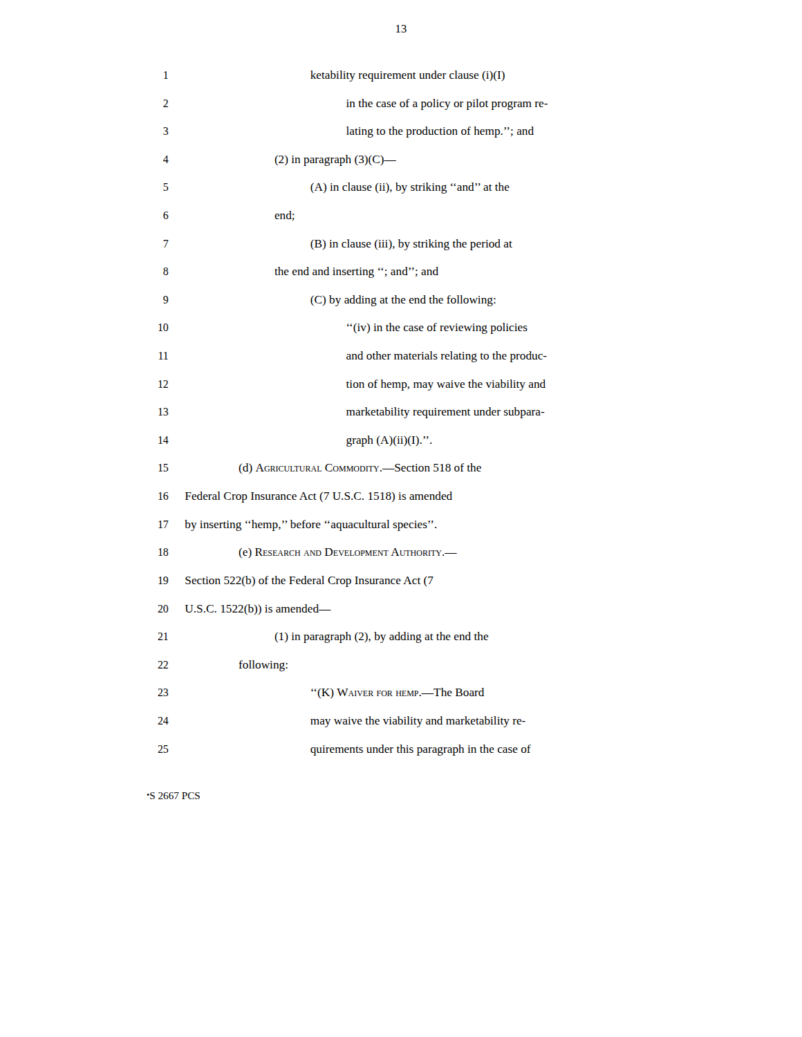13
ketability requirement under clause (i)(I)
in the case of a policy or pilot program re-
lating to the production of hemp.’’; and
(2) in paragraph (3)(C)—
(A) in clause (ii), by striking ‘‘and’’ at the
end;
(B) in clause (iii), by striking the period at
the end and inserting ‘‘; and’’; and
(C) by adding at the end the following:
‘‘(iv) in the case of reviewing policies
and other materials relating to the produc-
tion of hemp, may waive the viability and
marketability requirement under subpara-
graph (A)(ii)(I).’’.
(d) Agricultural Commodity.—Section 518 of the
Federal Crop Insurance Act (7 U.S.C. 1518) is amended
by inserting ‘‘hemp,’’ before ‘‘aquacultural species’’.
(e) Research and Development Authority.—
Section 522(b) of the Federal Crop Insurance Act (7
U.S.C. 1522(b)) is amended—
(1) in paragraph (2), by adding at the end the
following:
‘‘(K) Waiver for hemp.—The Board
may waive the viability and marketability re-
quirements under this paragraph in the case of
•S 2667 PCS